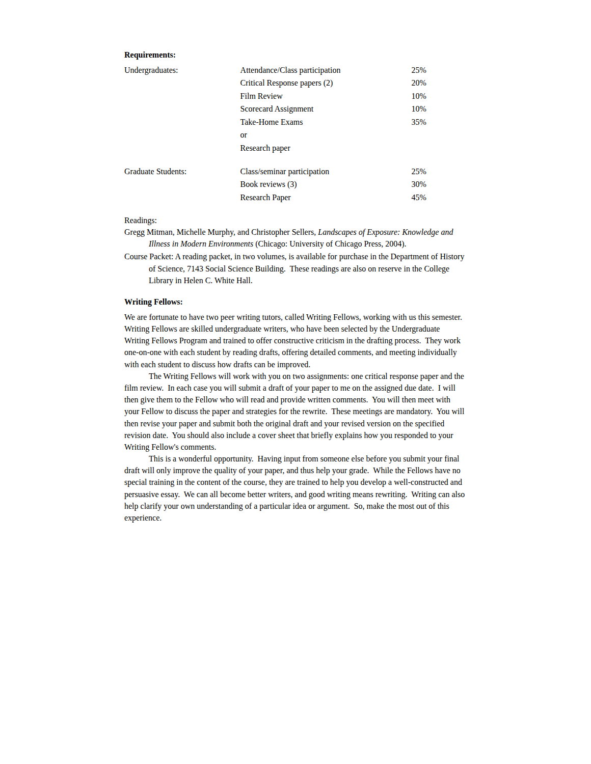Requirements:
| Undergraduates: | Attendance/Class participation | 25% |
| | Critical Response papers (2) | 20% |
| | Film Review | 10% |
| | Scorecard Assignment | 10% |
| | Take-Home Exams | 35% |
| | or |
| | Research paper | |
| Graduate Students: | Class/seminar participation | 25% |
| | Book reviews (3) | 30% |
| | Research Paper | 45% |
Readings:
Gregg Mitman, Michelle Murphy, and Christopher Sellers, Landscapes of Exposure: Knowledge and Illness in Modern Environments (Chicago: University of Chicago Press, 2004).
Course Packet: A reading packet, in two volumes, is available for purchase in the Department of History of Science, 7143 Social Science Building. These readings are also on reserve in the College Library in Helen C. White Hall.
Writing Fellows:
We are fortunate to have two peer writing tutors, called Writing Fellows, working with us this semester. Writing Fellows are skilled undergraduate writers, who have been selected by the Undergraduate Writing Fellows Program and trained to offer constructive criticism in the drafting process. They work one-on-one with each student by reading drafts, offering detailed comments, and meeting individually with each student to discuss how drafts can be improved.
The Writing Fellows will work with you on two assignments: one critical response paper and the film review. In each case you will submit a draft of your paper to me on the assigned due date. I will then give them to the Fellow who will read and provide written comments. You will then meet with your Fellow to discuss the paper and strategies for the rewrite. These meetings are mandatory. You will then revise your paper and submit both the original draft and your revised version on the specified revision date. You should also include a cover sheet that briefly explains how you responded to your Writing Fellow's comments.
This is a wonderful opportunity. Having input from someone else before you submit your final draft will only improve the quality of your paper, and thus help your grade. While the Fellows have no special training in the content of the course, they are trained to help you develop a well-constructed and persuasive essay. We can all become better writers, and good writing means rewriting. Writing can also help clarify your own understanding of a particular idea or argument. So, make the most out of this experience.